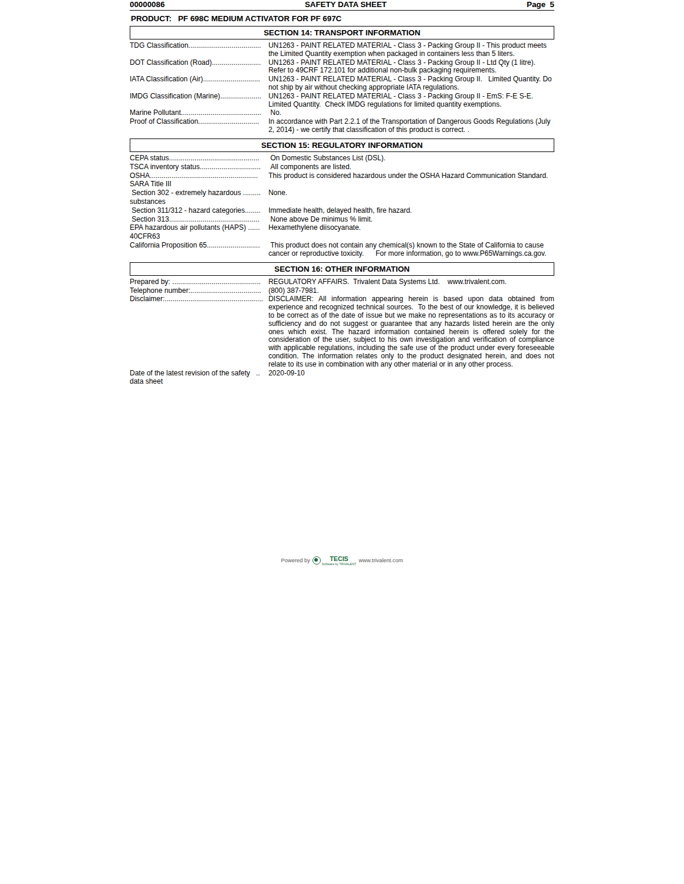00000086
SAFETY DATA SHEET
Page 5
PRODUCT: PF 698C MEDIUM ACTIVATOR FOR PF 697C
SECTION 14: TRANSPORT INFORMATION
| TDG Classification ..................................... | UN1263 - PAINT RELATED MATERIAL - Class 3 - Packing Group II - This product meets the Limited Quantity exemption when packaged in containers less than 5 liters. |
| DOT Classification (Road) ......................... | UN1263 - PAINT RELATED MATERIAL - Class 3 - Packing Group II - Ltd Qty (1 litre). Refer to 49CRF 172.101 for additional non-bulk packaging requirements. |
| IATA Classification (Air) ............................. | UN1263 - PAINT RELATED MATERIAL - Class 3 - Packing Group II. Limited Quantity. Do not ship by air without checking appropriate IATA regulations. |
| IMDG Classification (Marine) ..................... | UN1263 - PAINT RELATED MATERIAL - Class 3 - Packing Group II - EmS: F-E S-E. Limited Quantity. Check IMDG regulations for limited quantity exemptions. |
| Marine Pollutant ......................................... | No. |
| Proof of Classification ............................... | In accordance with Part 2.2.1 of the Transportation of Dangerous Goods Regulations (July 2, 2014) - we certify that classification of this product is correct. . |
SECTION 15: REGULATORY INFORMATION
| CEPA status .............................................. | On Domestic Substances List (DSL). |
| TSCA inventory status ............................... | All components are listed. |
| OSHA ....................................................... | This product is considered hazardous under the OSHA Hazard Communication Standard. |
| SARA Title III | |
| Section 302 - extremely hazardous ......... | None. |
| substances | |
| Section 311/312 - hazard categories ........ | Immediate health, delayed health, fire hazard. |
| Section 313 .............................................. | None above De minimus % limit. |
| EPA hazardous air pollutants (HAPS) ...... | Hexamethylene diisocyanate. |
| 40CFR63 | |
| California Proposition 65 ........................... | This product does not contain any chemical(s) known to the State of California to cause cancer or reproductive toxicity. For more information, go to www.P65Warnings.ca.gov. |
SECTION 16: OTHER INFORMATION
| Prepared by: ............................................. | REGULATORY AFFAIRS. Trivalent Data Systems Ltd. www.trivalent.com. |
| Telephone number: .................................... | (800) 387-7981. |
| Disclaimer: .................................................. | DISCLAIMER: All information appearing herein is based upon data obtained from experience and recognized technical sources. To the best of our knowledge, it is believed to be correct as of the date of issue but we make no representations as to its accuracy or sufficiency and do not suggest or guarantee that any hazards listed herein are the only ones which exist. The hazard information contained herein is offered solely for the consideration of the user, subject to his own investigation and verification of compliance with applicable regulations, including the safe use of the product under every foreseeable condition. The information relates only to the product designated herein, and does not relate to its use in combination with any other material or in any other process. |
| Date of the latest revision of the safety .. | 2020-09-10 |
| data sheet | |
Powered by TECISSoftware by TRIVALENT www.trivalent.com